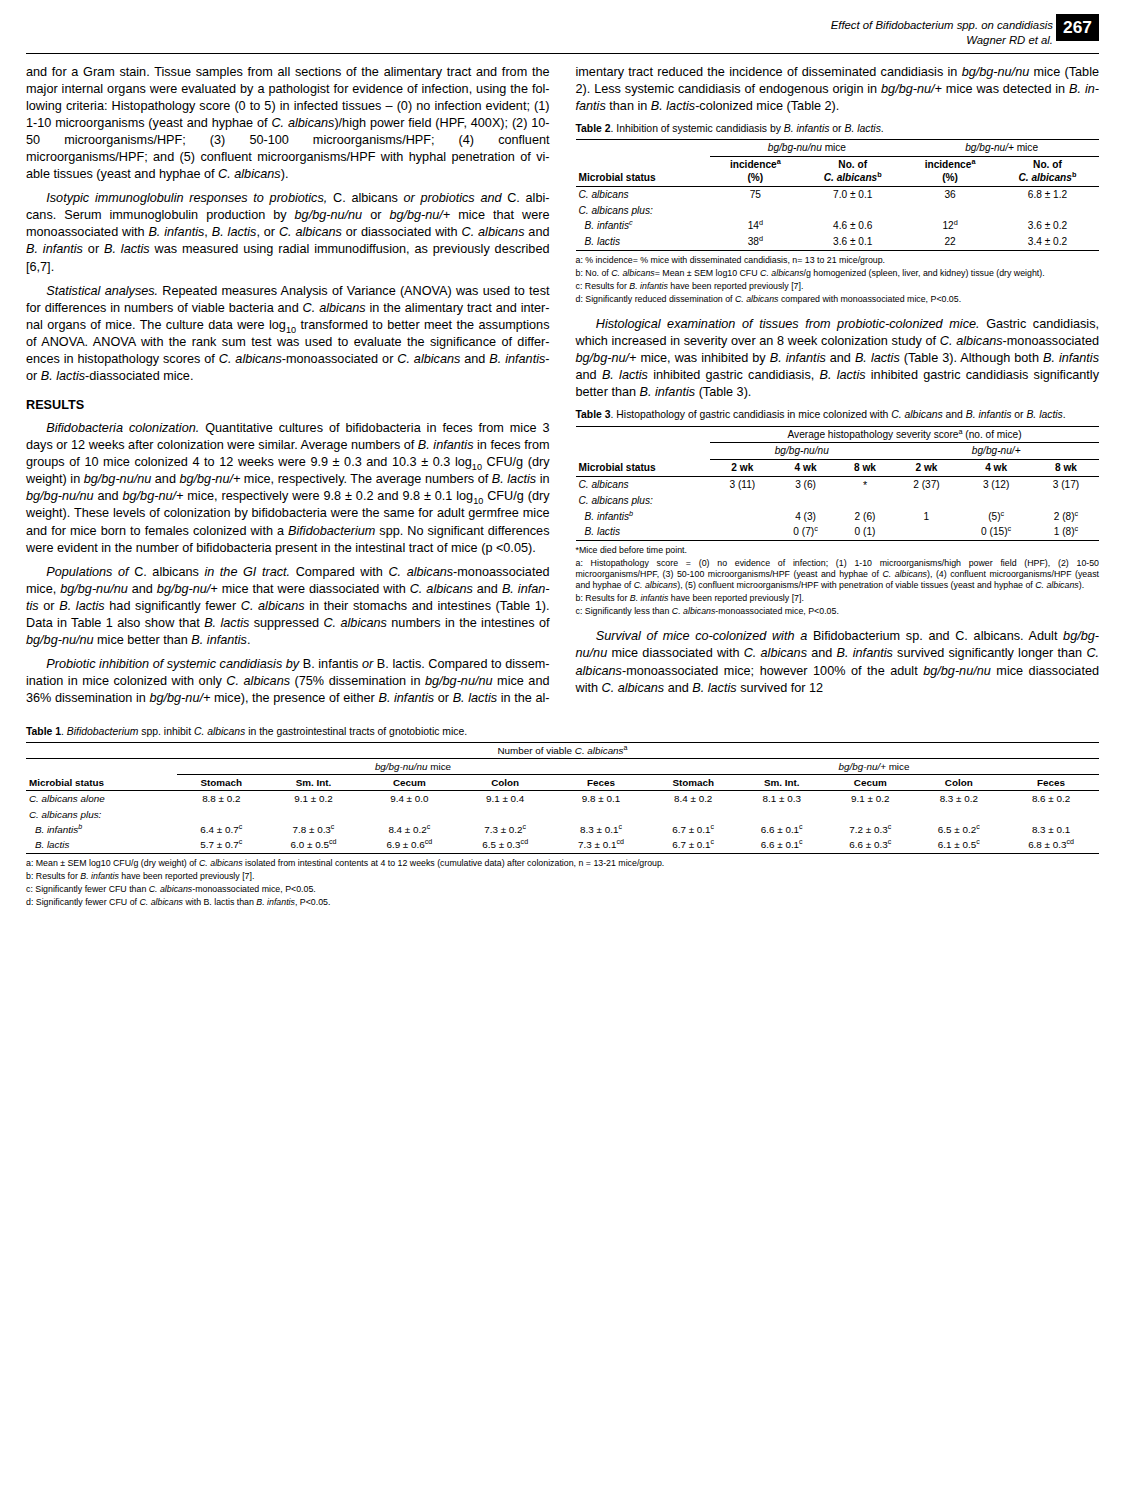Effect of Bifidobacterium spp. on candidiasis
Wagner RD et al. 267
and for a Gram stain. Tissue samples from all sections of the alimentary tract and from the major internal organs were evaluated by a pathologist for evidence of infection, using the following criteria: Histopathology score (0 to 5) in infected tissues – (0) no infection evident; (1) 1-10 microorganisms (yeast and hyphae of C. albicans)/high power field (HPF, 400X); (2) 10-50 microorganisms/HPF; (3) 50-100 microorganisms/HPF; (4) confluent microorganisms/HPF; and (5) confluent microorganisms/HPF with hyphal penetration of viable tissues (yeast and hyphae of C. albicans).
Isotypic immunoglobulin responses to probiotics, C. albicans or probiotics and C. albicans. Serum immunoglobulin production by bg/bg-nu/nu or bg/bg-nu/+ mice that were monoassociated with B. infantis, B. lactis, or C. albicans or diassociated with C. albicans and B. infantis or B. lactis was measured using radial immunodiffusion, as previously described [6,7].
Statistical analyses. Repeated measures Analysis of Variance (ANOVA) was used to test for differences in numbers of viable bacteria and C. albicans in the alimentary tract and internal organs of mice. The culture data were log10 transformed to better meet the assumptions of ANOVA. ANOVA with the rank sum test was used to evaluate the significance of differences in histopathology scores of C. albicans-monoassociated or C. albicans and B. infantis- or B. lactis-diassociated mice.
RESULTS
Bifidobacteria colonization. Quantitative cultures of bifidobacteria in feces from mice 3 days or 12 weeks after colonization were similar. Average numbers of B. infantis in feces from groups of 10 mice colonized 4 to 12 weeks were 9.9 ± 0.3 and 10.3 ± 0.3 log10 CFU/g (dry weight) in bg/bg-nu/nu and bg/bg-nu/+ mice, respectively. The average numbers of B. lactis in bg/bg-nu/nu and bg/bg-nu/+ mice, respectively were 9.8 ± 0.2 and 9.8 ± 0.1 log10 CFU/g (dry weight). These levels of colonization by bifidobacteria were the same for adult germfree mice and for mice born to females colonized with a Bifidobacterium spp. No significant differences were evident in the number of bifidobacteria present in the intestinal tract of mice (p <0.05).
Populations of C. albicans in the GI tract. Compared with C. albicans-monoassociated mice, bg/bg-nu/nu and bg/bg-nu/+ mice that were diassociated with C. albicans and B. infantis or B. lactis had significantly fewer C. albicans in their stomachs and intestines (Table 1). Data in Table 1 also show that B. lactis suppressed C. albicans numbers in the intestines of bg/bg-nu/nu mice better than B. infantis.
Probiotic inhibition of systemic candidiasis by B. infantis or B. lactis. Compared to dissemination in mice colonized with only C. albicans (75% dissemination in bg/bg-nu/nu mice and 36% dissemination in bg/bg-nu/+ mice), the presence of either B. infantis or B. lactis in the alimentary tract reduced the incidence of disseminated candidiasis in bg/bg-nu/nu mice (Table 2). Less systemic candidiasis of endogenous origin in bg/bg-nu/+ mice was detected in B. infantis than in B. lactis-colonized mice (Table 2).
Table 2 . Inhibition of systemic candidiasis by B. infantis or B. lactis .
| | bg/bg-nu/nu mice | bg/bg-nu/+ mice |
| Microbial status | incidence a (%) | No. of C. albicans b | incidence a (%) | No. of C. albicans b |
| C. albicans | 75 | 7.0 ± 0.1 | 36 | 6.8 ± 1.2 |
| C. albicans plus: | | | | |
| B. infantis c | 14 d | 4.6 ± 0.6 | 12 d | 3.6 ± 0.2 |
| B. lactis | 38 d | 3.6 ± 0.1 | 22 | 3.4 ± 0.2 |
a: % incidence= % mice with disseminated candidiasis, n= 13 to 21 mice/group.
b: No. of C. albicans= Mean ± SEM log10 CFU C. albicans/g homogenized (spleen, liver, and kidney) tissue (dry weight).
c: Results for B. infantis have been reported previously [7].
d: Significantly reduced dissemination of C. albicans compared with monoassociated mice, P<0.05.
Histological examination of tissues from probiotic-colonized mice. Gastric candidiasis, which increased in severity over an 8 week colonization study of C. albicans-monoassociated bg/bg-nu/+ mice, was inhibited by B. infantis and B. lactis (Table 3). Although both B. infantis and B. lactis inhibited gastric candidiasis, B. lactis inhibited gastric candidiasis significantly better than B. infantis (Table 3).
Table 3 . Histopathology of gastric candidiasis in mice colonized with C. albicans and B. infantis or B. lactis .
| | Average histopathology severity score a (no. of mice) |
| | bg/bg-nu/nu | bg/bg-nu/+ |
| Microbial status | 2 wk | 4 wk | 8 wk | 2 wk | 4 wk | 8 wk |
| C. albicans | 3 (11) | 3 (6) | * | 2 (37) | 3 (12) | 3 (17) |
| C. albicans plus: | | | | | | |
| B. infantis b | | 4 (3) | 2 (6) | 1 | (5) c | 2 (8) c |
| B. lactis | | 0 (7) c | 0 (1) | | 0 (15) c | 1 (8) c |
*Mice died before time point.
a: Histopathology score = (0) no evidence of infection; (1) 1-10 microorganisms/high power field (HPF), (2) 10-50 microorganisms/HPF, (3) 50-100 microorganisms/HPF (yeast and hyphae of C. albicans), (4) confluent microorganisms/HPF (yeast and hyphae of C. albicans), (5) confluent microorganisms/HPF with penetration of viable tissues (yeast and hyphae of C. albicans).
b: Results for B. infantis have been reported previously [7].
c: Significantly less than C. albicans-monoassociated mice, P<0.05.
Survival of mice co-colonized with a Bifidobacterium sp. and C. albicans. Adult bg/bg-nu/nu mice diassociated with C. albicans and B. infantis survived significantly longer than C. albicans-monoassociated mice; however 100% of the adult bg/bg-nu/nu mice diassociated with C. albicans and B. lactis survived for 12
Table 1 . Bifidobacterium spp. inhibit C. albicans in the gastrointestinal tracts of gnotobiotic mice.
| Number of viable C. albicans a |
| | bg/bg-nu/nu mice | bg/bg-nu/+ mice |
| Microbial status | Stomach | Sm. Int. | Cecum | Colon | Feces | Stomach | Sm. Int. | Cecum | Colon | Feces |
| C. albicans alone | 8.8 ± 0.2 | 9.1 ± 0.2 | 9.4 ± 0.0 | 9.1 ± 0.4 | 9.8 ± 0.1 | 8.4 ± 0.2 | 8.1 ± 0.3 | 9.1 ± 0.2 | 8.3 ± 0.2 | 8.6 ± 0.2 |
| C. albicans plus: | | | | | | | | | | |
| B. infantis b | 6.4 ± 0.7 c | 7.8 ± 0.3 c | 8.4 ± 0.2 c | 7.3 ± 0.2 c | 8.3 ± 0.1 c | 6.7 ± 0.1 c | 6.6 ± 0.1 c | 7.2 ± 0.3 c | 6.5 ± 0.2 c | 8.3 ± 0.1 |
| B. lactis | 5.7 ± 0.7 c | 6.0 ± 0.5 cd | 6.9 ± 0.6 cd | 6.5 ± 0.3 cd | 7.3 ± 0.1 cd | 6.7 ± 0.1 c | 6.6 ± 0.1 c | 6.6 ± 0.3 c | 6.1 ± 0.5 c | 6.8 ± 0.3 cd |
a: Mean ± SEM log10 CFU/g (dry weight) of C. albicans isolated from intestinal contents at 4 to 12 weeks (cumulative data) after colonization, n = 13-21 mice/group.
b: Results for B. infantis have been reported previously [7].
c: Significantly fewer CFU than C. albicans-monoassociated mice, P<0.05.
d: Significantly fewer CFU of C. albicans with B. lactis than B. infantis, P<0.05.